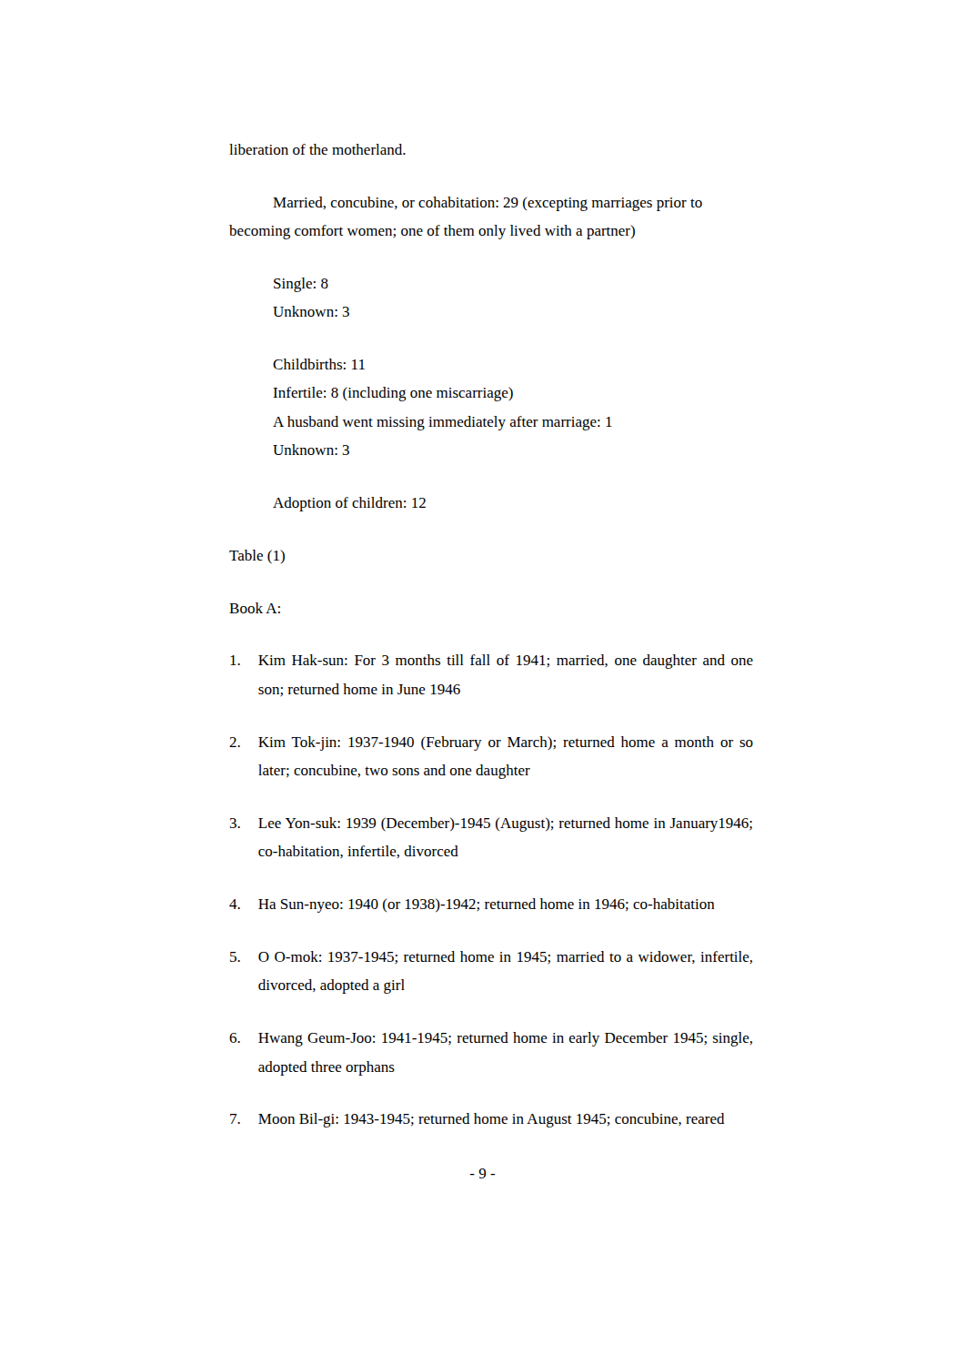liberation of the motherland.
Married, concubine, or cohabitation: 29 (excepting marriages prior to becoming comfort women; one of them only lived with a partner)
Single: 8
Unknown: 3
Childbirths: 11
Infertile: 8 (including one miscarriage)
A husband went missing immediately after marriage: 1
Unknown: 3
Adoption of children: 12
Table (1)
Book A:
1. Kim Hak-sun: For 3 months till fall of 1941; married, one daughter and one son; returned home in June 1946
2. Kim Tok-jin: 1937-1940 (February or March); returned home a month or so later; concubine, two sons and one daughter
3. Lee Yon-suk: 1939 (December)-1945 (August); returned home in January1946; co-habitation, infertile, divorced
4. Ha Sun-nyeo: 1940 (or 1938)-1942; returned home in 1946; co-habitation
5. O O-mok: 1937-1945; returned home in 1945; married to a widower, infertile, divorced, adopted a girl
6. Hwang Geum-Joo: 1941-1945; returned home in early December 1945; single, adopted three orphans
7. Moon Bil-gi: 1943-1945; returned home in August 1945; concubine, reared
- 9 -